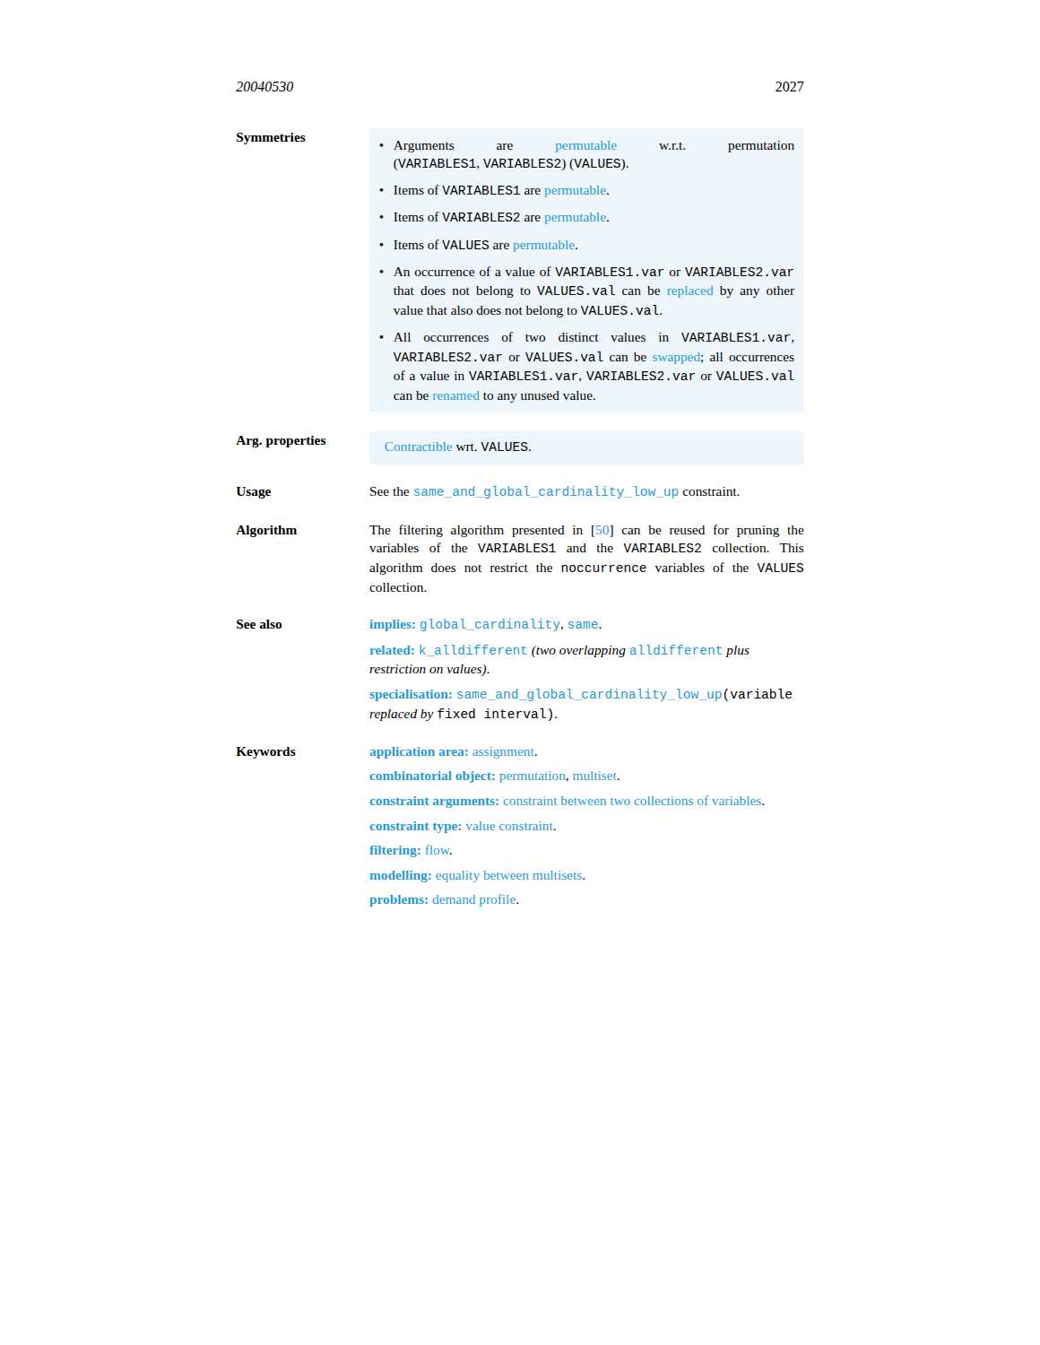20040530
2027
| Symmetries | Arguments are permutable w.r.t. permutation ( VARIABLES1 , VARIABLES2 ) ( VALUES ). Items of VARIABLES1 are permutable . Items of VARIABLES2 are permutable . Items of VALUES are permutable . An occurrence of a value of VARIABLES1.var or VARIABLES2.var that does not belong to VALUES.val can be replaced by any other value that also does not belong to VALUES.val . All occurrences of two distinct values in VARIABLES1.var , VARIABLES2.var or VALUES.val can be swapped ; all occurrences of a value in VARIABLES1.var , VARIABLES2.var or VALUES.val can be renamed to any unused value. |
| Arg. properties | Contractible wrt. VALUES . |
| Usage | See the same_and_global_cardinality_low_up constraint. |
| Algorithm | The filtering algorithm presented in [ 50 ] can be reused for pruning the variables of the VARIABLES1 and the VARIABLES2 collection. This algorithm does not restrict the noccurrence variables of the VALUES collection. |
| See also | implies: global_cardinality , same . related: k_alldifferent (two overlapping alldifferent plus restriction on values) . specialisation: same_and_global_cardinality_low_up ( variable replaced by fixed interval ) . |
| Keywords | application area: assignment . combinatorial object: permutation , multiset . constraint arguments: constraint between two collections of variables . constraint type: value constraint . filtering: flow . modelling: equality between multisets . problems: demand profile . |